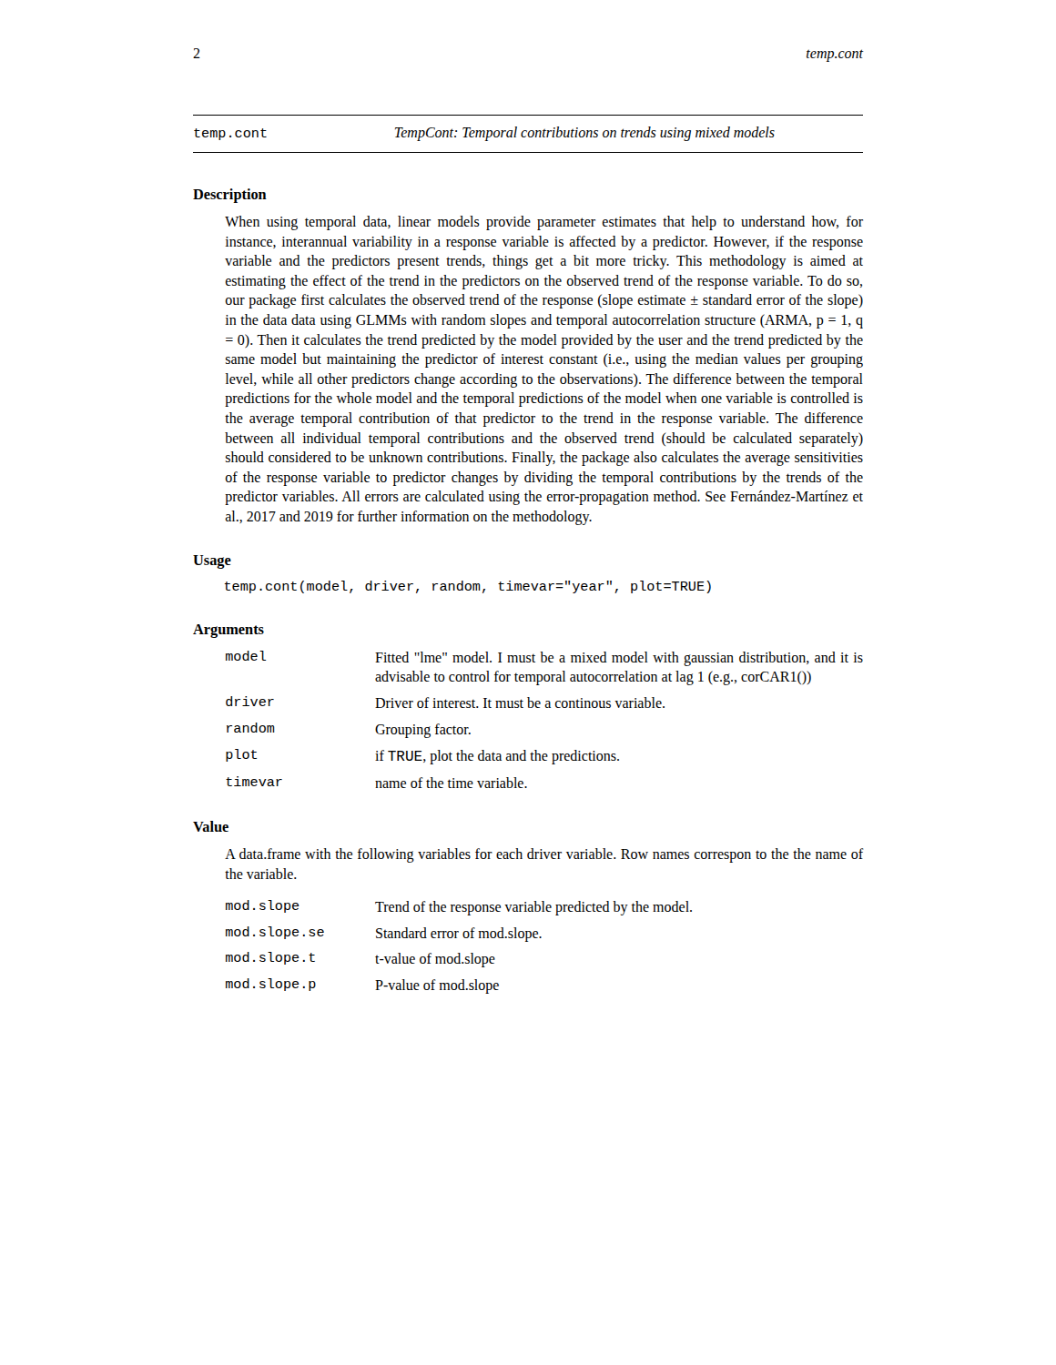2 temp.cont
temp.cont TempCont: Temporal contributions on trends using mixed models
Description
When using temporal data, linear models provide parameter estimates that help to understand how, for instance, interannual variability in a response variable is affected by a predictor. However, if the response variable and the predictors present trends, things get a bit more tricky. This methodology is aimed at estimating the effect of the trend in the predictors on the observed trend of the response variable. To do so, our package first calculates the observed trend of the response (slope estimate ± standard error of the slope) in the data data using GLMMs with random slopes and temporal autocorrelation structure (ARMA, p = 1, q = 0). Then it calculates the trend predicted by the model provided by the user and the trend predicted by the same model but maintaining the predictor of interest constant (i.e., using the median values per grouping level, while all other predictors change according to the observations). The difference between the temporal predictions for the whole model and the temporal predictions of the model when one variable is controlled is the average temporal contribution of that predictor to the trend in the response variable. The difference between all individual temporal contributions and the observed trend (should be calculated separately) should considered to be unknown contributions. Finally, the package also calculates the average sensitivities of the response variable to predictor changes by dividing the temporal contributions by the trends of the predictor variables. All errors are calculated using the error-propagation method. See Fernández-Martínez et al., 2017 and 2019 for further information on the methodology.
Usage
temp.cont(model, driver, random, timevar="year", plot=TRUE)
Arguments
model
Fitted "lme" model. I must be a mixed model with gaussian distribution, and it is advisable to control for temporal autocorrelation at lag 1 (e.g., corCAR1())
driver
Driver of interest. It must be a continous variable.
random
Grouping factor.
plot
if TRUE, plot the data and the predictions.
timevar
name of the time variable.
Value
A data.frame with the following variables for each driver variable. Row names correspon to the the name of the variable.
mod.slope
Trend of the response variable predicted by the model.
mod.slope.se
Standard error of mod.slope.
mod.slope.t
t-value of mod.slope
mod.slope.p
P-value of mod.slope